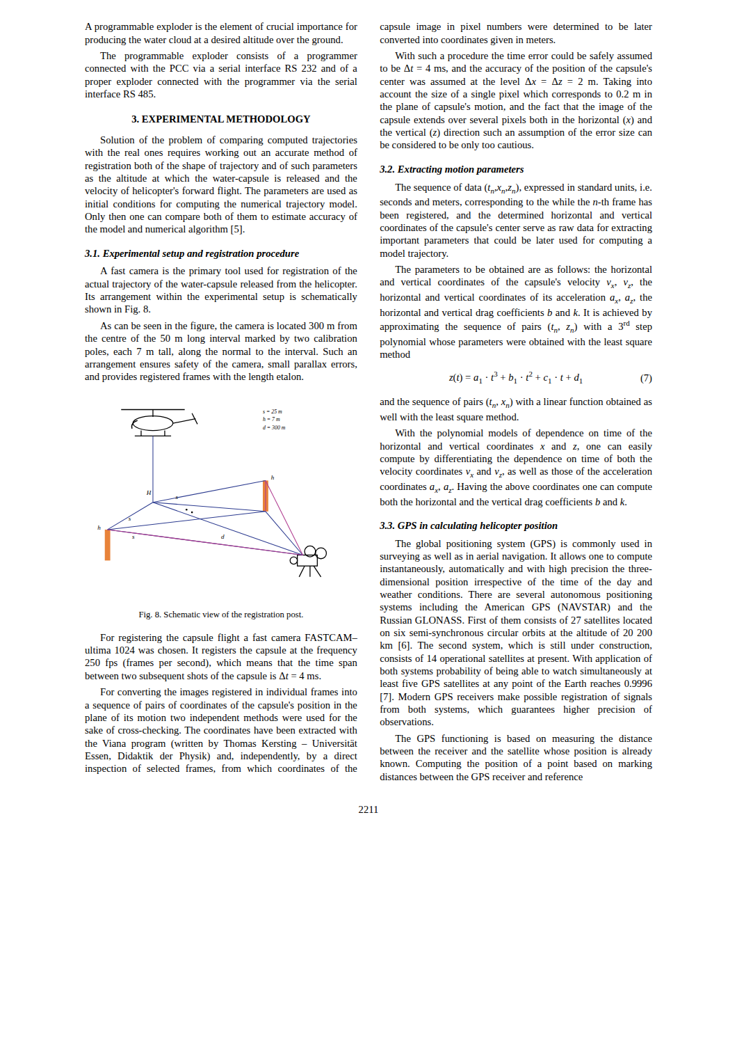A programmable exploder is the element of crucial importance for producing the water cloud at a desired altitude over the ground.
The programmable exploder consists of a programmer connected with the PCC via a serial interface RS 232 and of a proper exploder connected with the programmer via the serial interface RS 485.
3. Experimental Methodology
Solution of the problem of comparing computed trajectories with the real ones requires working out an accurate method of registration both of the shape of trajectory and of such parameters as the altitude at which the water-capsule is released and the velocity of helicopter's forward flight. The parameters are used as initial conditions for computing the numerical trajectory model. Only then one can compare both of them to estimate accuracy of the model and numerical algorithm [5].
3.1. Experimental setup and registration procedure
A fast camera is the primary tool used for registration of the actual trajectory of the water-capsule released from the helicopter. Its arrangement within the experimental setup is schematically shown in Fig. 8.
As can be seen in the figure, the camera is located 300 m from the centre of the 50 m long interval marked by two calibration poles, each 7 m tall, along the normal to the interval. Such an arrangement ensures safety of the camera, small parallax errors, and provides registered frames with the length etalon.
s = 25 m h = 7 m d = 300 m h h H s s s d
Fig. 8. Schematic view of the registration post.
For registering the capsule flight a fast camera FASTCAM–ultima 1024 was chosen. It registers the capsule at the frequency 250 fps (frames per second), which means that the time span between two subsequent shots of the capsule is Δt = 4 ms.
For converting the images registered in individual frames into a sequence of pairs of coordinates of the capsule's position in the plane of its motion two independent methods were used for the sake of cross-checking. The coordinates have been extracted with the Viana program (written by Thomas Kersting – Universität Essen, Didaktik der Physik) and, independently, by a direct inspection of selected frames, from which coordinates of the capsule image in pixel numbers were determined to be later converted into coordinates given in meters.
With such a procedure the time error could be safely assumed to be Δt = 4 ms, and the accuracy of the position of the capsule's center was assumed at the level Δx = Δz = 2 m. Taking into account the size of a single pixel which corresponds to 0.2 m in the plane of capsule's motion, and the fact that the image of the capsule extends over several pixels both in the horizontal (x) and the vertical (z) direction such an assumption of the error size can be considered to be only too cautious.
3.2. Extracting motion parameters
The sequence of data (tn,xn,zn), expressed in standard units, i.e. seconds and meters, corresponding to the while the n-th frame has been registered, and the determined horizontal and vertical coordinates of the capsule's center serve as raw data for extracting important parameters that could be later used for computing a model trajectory.
The parameters to be obtained are as follows: the horizontal and vertical coordinates of the capsule's velocity vx, vz, the horizontal and vertical coordinates of its acceleration ax, az, the horizontal and vertical drag coefficients b and k. It is achieved by approximating the sequence of pairs (tn, zn) with a 3rd step polynomial whose parameters were obtained with the least square method
z(t) = a1 · t3 + b1 · t2 + c1 · t + d1 (7)
and the sequence of pairs (tn, xn) with a linear function obtained as well with the least square method.
With the polynomial models of dependence on time of the horizontal and vertical coordinates x and z, one can easily compute by differentiating the dependence on time of both the velocity coordinates vx and vz, as well as those of the acceleration coordinates ax, az. Having the above coordinates one can compute both the horizontal and the vertical drag coefficients b and k.
3.3. GPS in calculating helicopter position
The global positioning system (GPS) is commonly used in surveying as well as in aerial navigation. It allows one to compute instantaneously, automatically and with high precision the three-dimensional position irrespective of the time of the day and weather conditions. There are several autonomous positioning systems including the American GPS (NAVSTAR) and the Russian GLONASS. First of them consists of 27 satellites located on six semi-synchronous circular orbits at the altitude of 20 200 km [6]. The second system, which is still under construction, consists of 14 operational satellites at present. With application of both systems probability of being able to watch simultaneously at least five GPS satellites at any point of the Earth reaches 0.9996 [7]. Modern GPS receivers make possible registration of signals from both systems, which guarantees higher precision of observations.
The GPS functioning is based on measuring the distance between the receiver and the satellite whose position is already known. Computing the position of a point based on marking distances between the GPS receiver and reference
2211